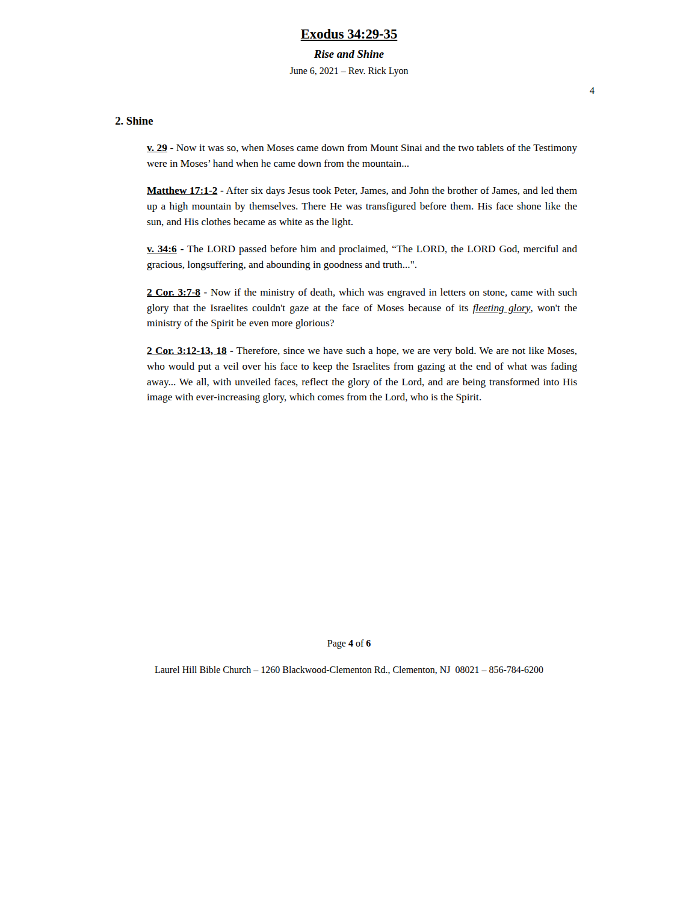Exodus 34:29-35
Rise and Shine
June 6, 2021 – Rev. Rick Lyon
4
2. Shine
v. 29 - Now it was so, when Moses came down from Mount Sinai and the two tablets of the Testimony were in Moses’ hand when he came down from the mountain...
Matthew 17:1-2 - After six days Jesus took Peter, James, and John the brother of James, and led them up a high mountain by themselves. There He was transfigured before them. His face shone like the sun, and His clothes became as white as the light.
v. 34:6 - The LORD passed before him and proclaimed, “The LORD, the LORD God, merciful and gracious, longsuffering, and abounding in goodness and truth...".
2 Cor. 3:7-8 - Now if the ministry of death, which was engraved in letters on stone, came with such glory that the Israelites couldn't gaze at the face of Moses because of its fleeting glory, won't the ministry of the Spirit be even more glorious?
2 Cor. 3:12-13, 18 - Therefore, since we have such a hope, we are very bold. We are not like Moses, who would put a veil over his face to keep the Israelites from gazing at the end of what was fading away... We all, with unveiled faces, reflect the glory of the Lord, and are being transformed into His image with ever-increasing glory, which comes from the Lord, who is the Spirit.
Page 4 of 6
Laurel Hill Bible Church – 1260 Blackwood-Clementon Rd., Clementon, NJ 08021 – 856-784-6200